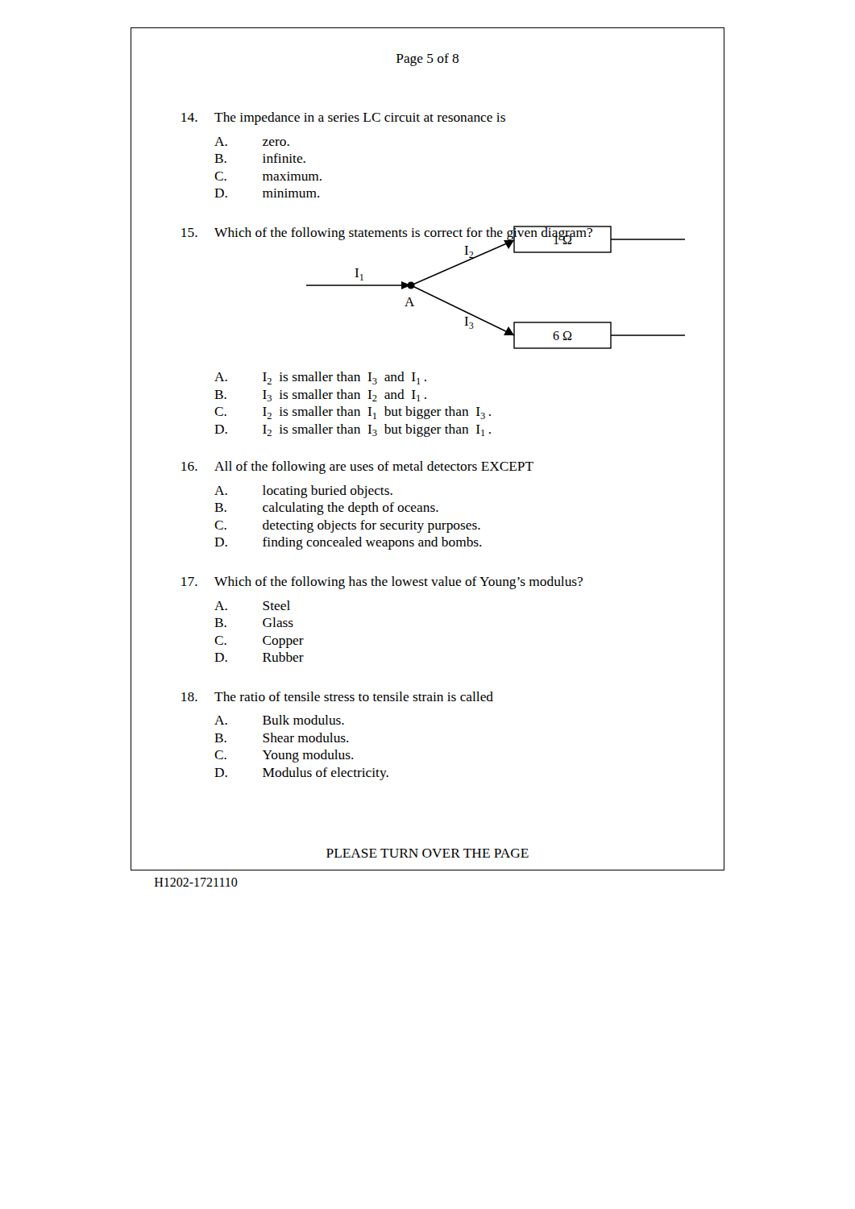Page 5 of 8
14.
The impedance in a series LC circuit at resonance is
A.
zero.
B.
infinite.
C.
maximum.
D.
minimum.
15.
Which of the following statements is correct for the given diagram?
1 Ω 6 Ω I1 I2 I3 A
A.
I2 is smaller than I3 and I1 .
B.
I3 is smaller than I2 and I1 .
C.
I2 is smaller than I1 but bigger than I3 .
D.
I2 is smaller than I3 but bigger than I1 .
16.
All of the following are uses of metal detectors EXCEPT
A.
locating buried objects.
B.
calculating the depth of oceans.
C.
detecting objects for security purposes.
D.
finding concealed weapons and bombs.
17.
Which of the following has the lowest value of Young’s modulus?
A.
Steel
B.
Glass
C.
Copper
D.
Rubber
18.
The ratio of tensile stress to tensile strain is called
A.
Bulk modulus.
B.
Shear modulus.
C.
Young modulus.
D.
Modulus of electricity.
PLEASE TURN OVER THE PAGE
H1202-1721110